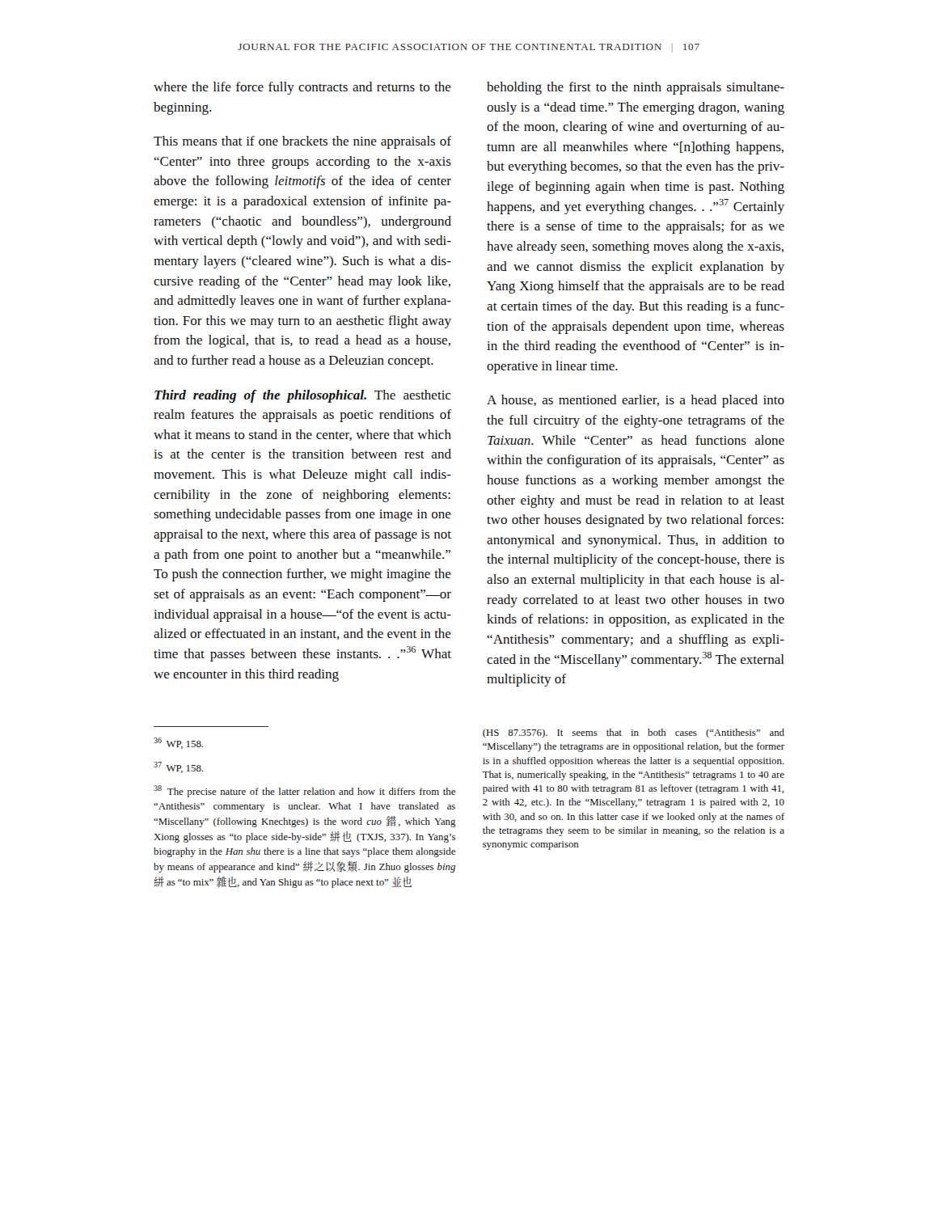JOURNAL FOR THE PACIFIC ASSOCIATION OF THE CONTINENTAL TRADITION | 107
where the life force fully contracts and returns to the beginning.
This means that if one brackets the nine appraisals of “Center” into three groups according to the x-axis above the following leitmotifs of the idea of center emerge: it is a paradoxical extension of infinite parameters (“chaotic and boundless”), underground with vertical depth (“lowly and void”), and with sedimentary layers (“cleared wine”). Such is what a discursive reading of the “Center” head may look like, and admittedly leaves one in want of further explanation. For this we may turn to an aesthetic flight away from the logical, that is, to read a head as a house, and to further read a house as a Deleuzian concept.
Third reading of the philosophical. The aesthetic realm features the appraisals as poetic renditions of what it means to stand in the center, where that which is at the center is the transition between rest and movement. This is what Deleuze might call indiscernibility in the zone of neighboring elements: something undecidable passes from one image in one appraisal to the next, where this area of passage is not a path from one point to another but a “meanwhile.” To push the connection further, we might imagine the set of appraisals as an event: “Each component”—or individual appraisal in a house—“of the event is actualized or effectuated in an instant, and the event in the time that passes between these instants. . .”36 What we encounter in this third reading
beholding the first to the ninth appraisals simultaneously is a “dead time.” The emerging dragon, waning of the moon, clearing of wine and overturning of autumn are all meanwhiles where “[n]othing happens, but everything becomes, so that the even has the privilege of beginning again when time is past. Nothing happens, and yet everything changes. . .”37 Certainly there is a sense of time to the appraisals; for as we have already seen, something moves along the x-axis, and we cannot dismiss the explicit explanation by Yang Xiong himself that the appraisals are to be read at certain times of the day. But this reading is a function of the appraisals dependent upon time, whereas in the third reading the eventhood of “Center” is inoperative in linear time.
A house, as mentioned earlier, is a head placed into the full circuitry of the eighty-one tetragrams of the Taixuan. While “Center” as head functions alone within the configuration of its appraisals, “Center” as house functions as a working member amongst the other eighty and must be read in relation to at least two other houses designated by two relational forces: antonymical and synonymical. Thus, in addition to the internal multiplicity of the concept-house, there is also an external multiplicity in that each house is already correlated to at least two other houses in two kinds of relations: in opposition, as explicated in the “Antithesis” commentary; and a shuffling as explicated in the “Miscellany” commentary.38 The external multiplicity of
36 WP, 158.
37 WP, 158.
38 The precise nature of the latter relation and how it differs from the “Antithesis” commentary is unclear. What I have translated as “Miscellany” (following Knechtges) is the word cuo 錯, which Yang Xiong glosses as “to place side-by-side” 絣也 (TXJS, 337). In Yang’s biography in the Han shu there is a line that says “place them alongside by means of appearance and kind” 絣之以象類. Jin Zhuo glosses bing 絣 as “to mix” 雜也, and Yan Shigu as “to place next to” 並也
(HS 87.3576). It seems that in both cases (“Antithesis” and “Miscellany”) the tetragrams are in oppositional relation, but the former is in a shuffled opposition whereas the latter is a sequential opposition. That is, numerically speaking, in the “Antithesis” tetragrams 1 to 40 are paired with 41 to 80 with tetragram 81 as leftover (tetragram 1 with 41, 2 with 42, etc.). In the “Miscellany,” tetragram 1 is paired with 2, 10 with 30, and so on. In this latter case if we looked only at the names of the tetragrams they seem to be similar in meaning, so the relation is a synonymic comparison